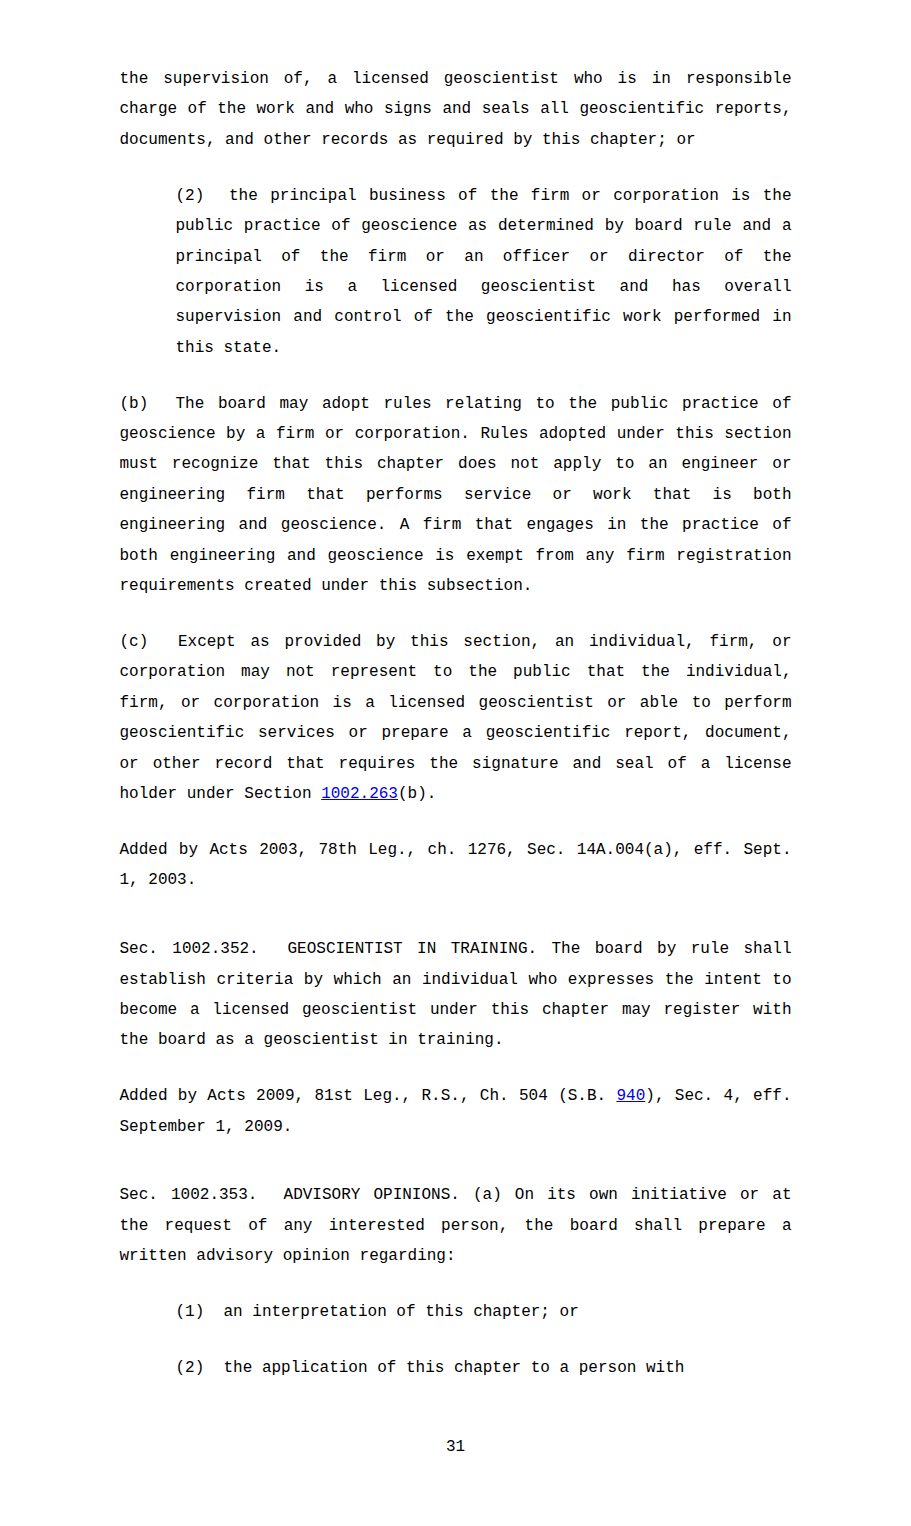the supervision of, a licensed geoscientist who is in responsible charge of the work and who signs and seals all geoscientific reports, documents, and other records as required by this chapter; or
(2) the principal business of the firm or corporation is the public practice of geoscience as determined by board rule and a principal of the firm or an officer or director of the corporation is a licensed geoscientist and has overall supervision and control of the geoscientific work performed in this state.
(b) The board may adopt rules relating to the public practice of geoscience by a firm or corporation. Rules adopted under this section must recognize that this chapter does not apply to an engineer or engineering firm that performs service or work that is both engineering and geoscience. A firm that engages in the practice of both engineering and geoscience is exempt from any firm registration requirements created under this subsection.
(c) Except as provided by this section, an individual, firm, or corporation may not represent to the public that the individual, firm, or corporation is a licensed geoscientist or able to perform geoscientific services or prepare a geoscientific report, document, or other record that requires the signature and seal of a license holder under Section 1002.263(b).
Added by Acts 2003, 78th Leg., ch. 1276, Sec. 14A.004(a), eff. Sept. 1, 2003.
Sec. 1002.352. GEOSCIENTIST IN TRAINING. The board by rule shall establish criteria by which an individual who expresses the intent to become a licensed geoscientist under this chapter may register with the board as a geoscientist in training.
Added by Acts 2009, 81st Leg., R.S., Ch. 504 (S.B. 940), Sec. 4, eff. September 1, 2009.
Sec. 1002.353. ADVISORY OPINIONS. (a) On its own initiative or at the request of any interested person, the board shall prepare a written advisory opinion regarding:
(1) an interpretation of this chapter; or
(2) the application of this chapter to a person with
31